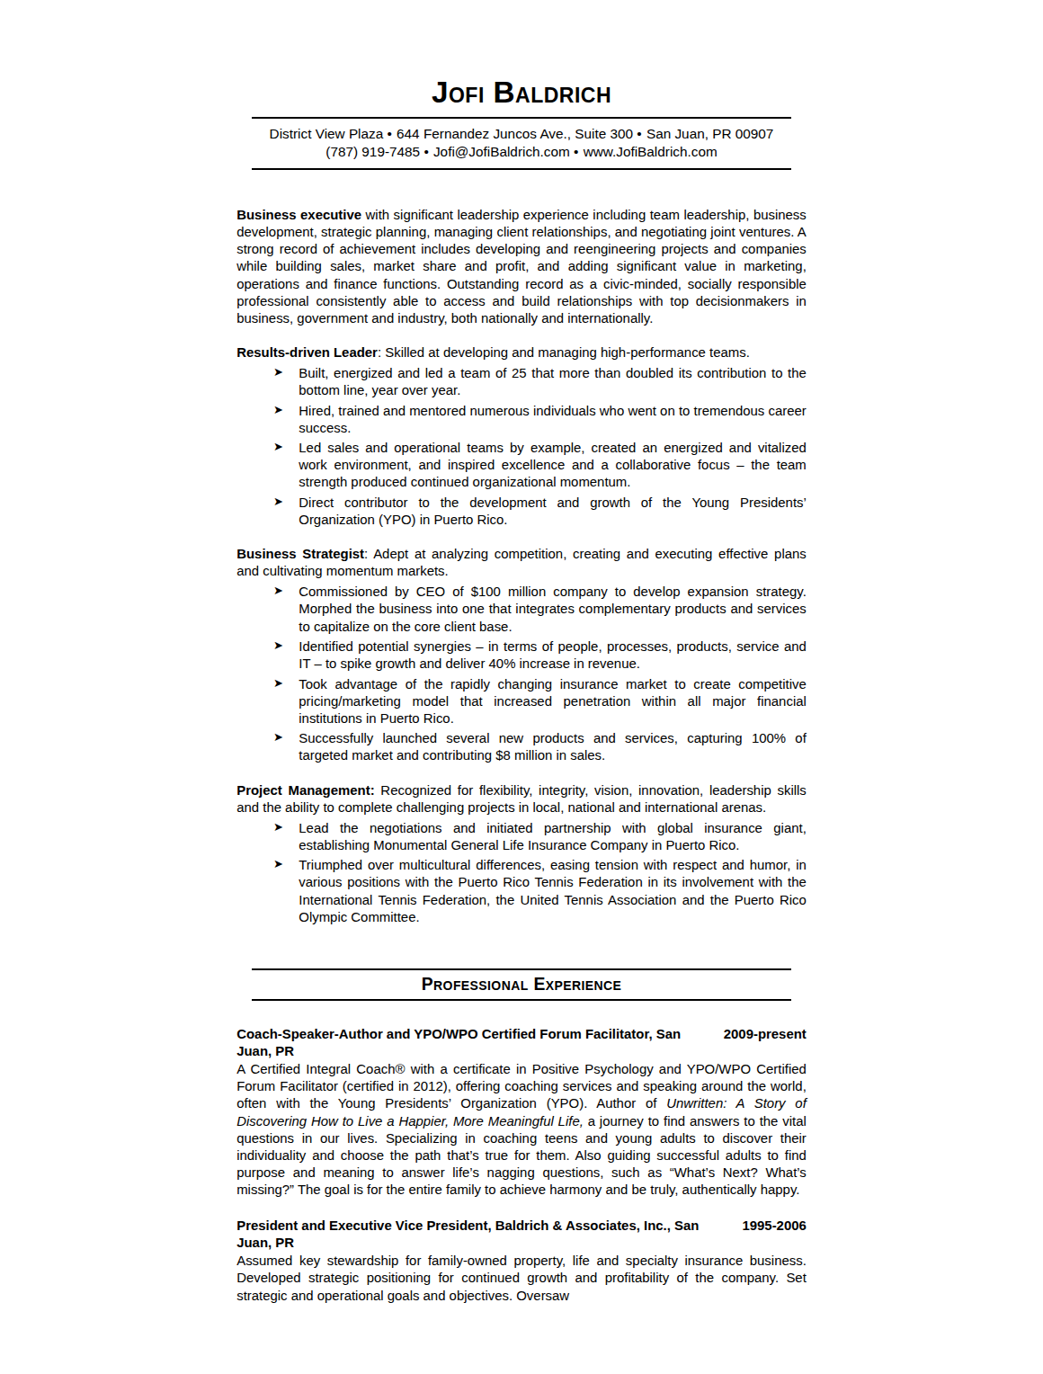Jofi Baldrich
District View Plaza • 644 Fernandez Juncos Ave., Suite 300 • San Juan, PR 00907
(787) 919-7485 • Jofi@JofiBaldrich.com • www.JofiBaldrich.com
Business executive with significant leadership experience including team leadership, business development, strategic planning, managing client relationships, and negotiating joint ventures. A strong record of achievement includes developing and reengineering projects and companies while building sales, market share and profit, and adding significant value in marketing, operations and finance functions. Outstanding record as a civic-minded, socially responsible professional consistently able to access and build relationships with top decisionmakers in business, government and industry, both nationally and internationally.
Results-driven Leader: Skilled at developing and managing high-performance teams.
Built, energized and led a team of 25 that more than doubled its contribution to the bottom line, year over year.
Hired, trained and mentored numerous individuals who went on to tremendous career success.
Led sales and operational teams by example, created an energized and vitalized work environment, and inspired excellence and a collaborative focus – the team strength produced continued organizational momentum.
Direct contributor to the development and growth of the Young Presidents’ Organization (YPO) in Puerto Rico.
Business Strategist: Adept at analyzing competition, creating and executing effective plans and cultivating momentum markets.
Commissioned by CEO of $100 million company to develop expansion strategy. Morphed the business into one that integrates complementary products and services to capitalize on the core client base.
Identified potential synergies – in terms of people, processes, products, service and IT – to spike growth and deliver 40% increase in revenue.
Took advantage of the rapidly changing insurance market to create competitive pricing/marketing model that increased penetration within all major financial institutions in Puerto Rico.
Successfully launched several new products and services, capturing 100% of targeted market and contributing $8 million in sales.
Project Management: Recognized for flexibility, integrity, vision, innovation, leadership skills and the ability to complete challenging projects in local, national and international arenas.
Lead the negotiations and initiated partnership with global insurance giant, establishing Monumental General Life Insurance Company in Puerto Rico.
Triumphed over multicultural differences, easing tension with respect and humor, in various positions with the Puerto Rico Tennis Federation in its involvement with the International Tennis Federation, the United Tennis Association and the Puerto Rico Olympic Committee.
Professional Experience
Coach-Speaker-Author and YPO/WPO Certified Forum Facilitator, San Juan, PR 2009-present
A Certified Integral Coach® with a certificate in Positive Psychology and YPO/WPO Certified Forum Facilitator (certified in 2012), offering coaching services and speaking around the world, often with the Young Presidents’ Organization (YPO). Author of Unwritten: A Story of Discovering How to Live a Happier, More Meaningful Life, a journey to find answers to the vital questions in our lives. Specializing in coaching teens and young adults to discover their individuality and choose the path that’s true for them. Also guiding successful adults to find purpose and meaning to answer life’s nagging questions, such as “What’s Next? What’s missing?” The goal is for the entire family to achieve harmony and be truly, authentically happy.
President and Executive Vice President, Baldrich & Associates, Inc., San Juan, PR 1995-2006
Assumed key stewardship for family-owned property, life and specialty insurance business. Developed strategic positioning for continued growth and profitability of the company. Set strategic and operational goals and objectives. Oversaw